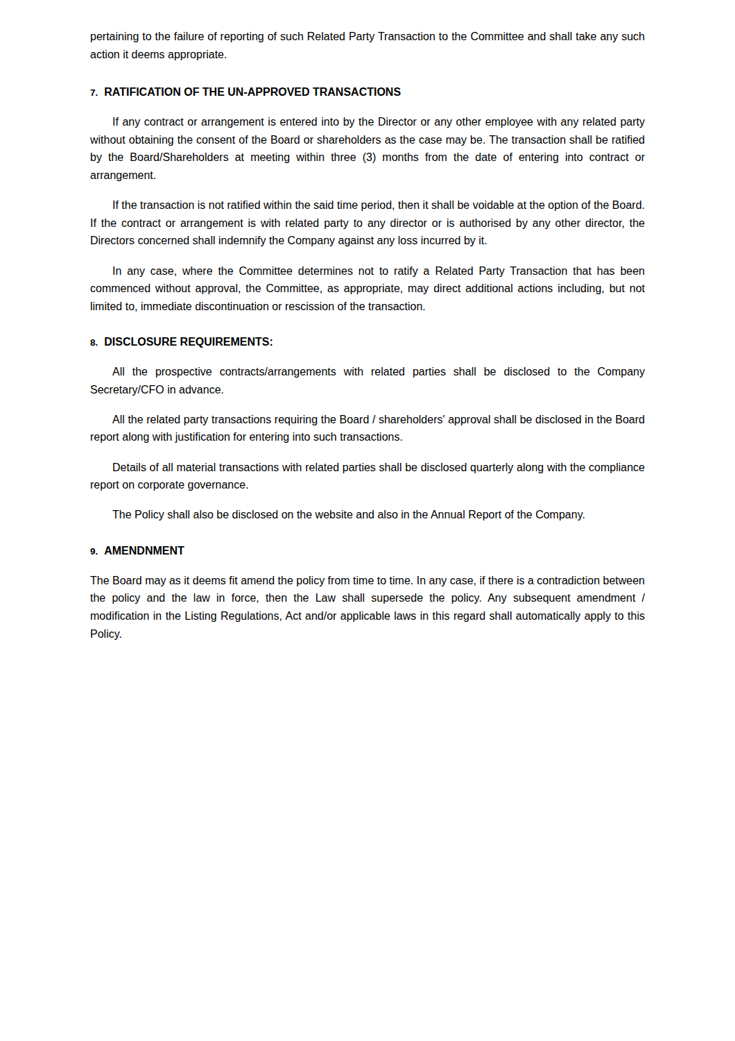pertaining to the failure of reporting of such Related Party Transaction to the Committee and shall take any such action it deems appropriate.
7. RATIFICATION OF THE UN-APPROVED TRANSACTIONS
If any contract or arrangement is entered into by the Director or any other employee with any related party without obtaining the consent of the Board or shareholders as the case may be. The transaction shall be ratified by the Board/Shareholders at meeting within three (3) months from the date of entering into contract or arrangement.
If the transaction is not ratified within the said time period, then it shall be voidable at the option of the Board. If the contract or arrangement is with related party to any director or is authorised by any other director, the Directors concerned shall indemnify the Company against any loss incurred by it.
In any case, where the Committee determines not to ratify a Related Party Transaction that has been commenced without approval, the Committee, as appropriate, may direct additional actions including, but not limited to, immediate discontinuation or rescission of the transaction.
8. DISCLOSURE REQUIREMENTS:
All the prospective contracts/arrangements with related parties shall be disclosed to the Company Secretary/CFO in advance.
All the related party transactions requiring the Board / shareholders' approval shall be disclosed in the Board report along with justification for entering into such transactions.
Details of all material transactions with related parties shall be disclosed quarterly along with the compliance report on corporate governance.
The Policy shall also be disclosed on the website and also in the Annual Report of the Company.
9. AMENDNMENT
The Board may as it deems fit amend the policy from time to time. In any case, if there is a contradiction between the policy and the law in force, then the Law shall supersede the policy. Any subsequent amendment / modification in the Listing Regulations, Act and/or applicable laws in this regard shall automatically apply to this Policy.